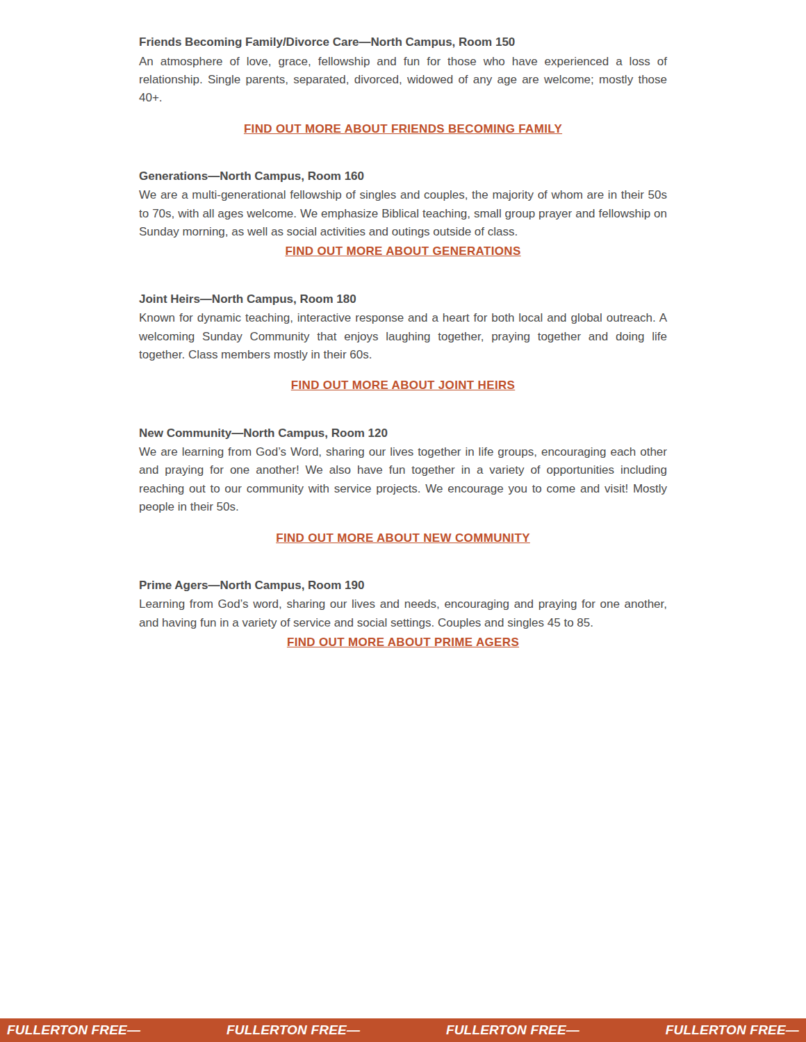Friends Becoming Family/Divorce Care—North Campus, Room 150
An atmosphere of love, grace, fellowship and fun for those who have experienced a loss of relationship. Single parents, separated, divorced, widowed of any age are welcome; mostly those 40+.
FIND OUT MORE ABOUT FRIENDS BECOMING FAMILY
Generations—North Campus, Room 160
We are a multi-generational fellowship of singles and couples, the majority of whom are in their 50s to 70s, with all ages welcome. We emphasize Biblical teaching, small group prayer and fellowship on Sunday morning, as well as social activities and outings outside of class.
FIND OUT MORE ABOUT GENERATIONS
Joint Heirs—North Campus, Room 180
Known for dynamic teaching, interactive response and a heart for both local and global outreach. A welcoming Sunday Community that enjoys laughing together, praying together and doing life together. Class members mostly in their 60s.
FIND OUT MORE ABOUT JOINT HEIRS
New Community—North Campus, Room 120
We are learning from God’s Word, sharing our lives together in life groups, encouraging each other and praying for one another! We also have fun together in a variety of opportunities including reaching out to our community with service projects. We encourage you to come and visit! Mostly people in their 50s.
FIND OUT MORE ABOUT NEW COMMUNITY
Prime Agers—North Campus, Room 190
Learning from God’s word, sharing our lives and needs, encouraging and praying for one another, and having fun in a variety of service and social settings. Couples and singles 45 to 85.
FIND OUT MORE ABOUT PRIME AGERS
FULLERTON FREE— FULLERTON FREE— FULLERTON FREE— FULLERTON FREE—